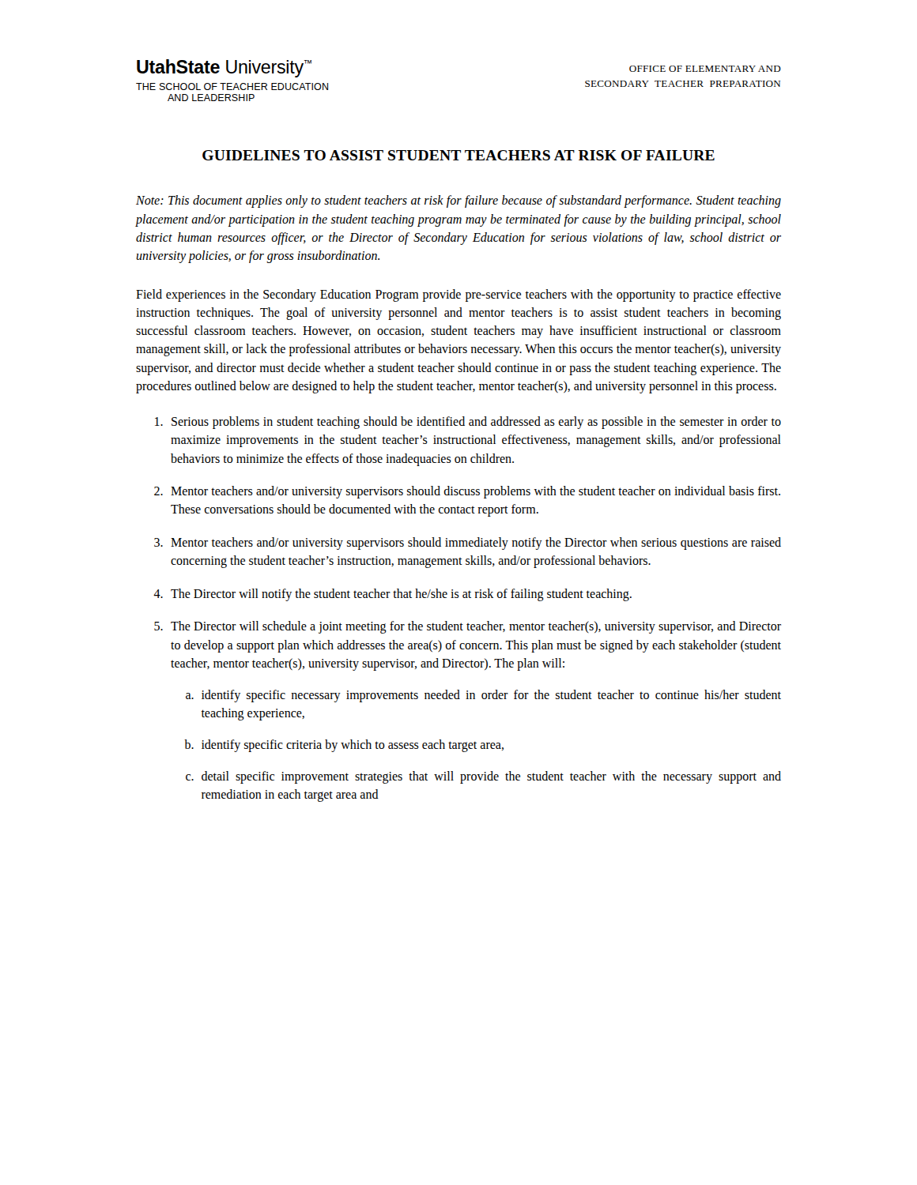Utah State University™
THE SCHOOL OF TEACHER EDUCATIONAND LEADERSHIP
OFFICE OF ELEMENTARY AND
SECONDARY TEACHER PREPARATION
GUIDELINES TO ASSIST STUDENT TEACHERS AT RISK OF FAILURE
Note: This document applies only to student teachers at risk for failure because of substandard performance. Student teaching placement and/or participation in the student teaching program may be terminated for cause by the building principal, school district human resources officer, or the Director of Secondary Education for serious violations of law, school district or university policies, or for gross insubordination.
Field experiences in the Secondary Education Program provide pre-service teachers with the opportunity to practice effective instruction techniques. The goal of university personnel and mentor teachers is to assist student teachers in becoming successful classroom teachers. However, on occasion, student teachers may have insufficient instructional or classroom management skill, or lack the professional attributes or behaviors necessary. When this occurs the mentor teacher(s), university supervisor, and director must decide whether a student teacher should continue in or pass the student teaching experience. The procedures outlined below are designed to help the student teacher, mentor teacher(s), and university personnel in this process.
Serious problems in student teaching should be identified and addressed as early as possible in the semester in order to maximize improvements in the student teacher’s instructional effectiveness, management skills, and/or professional behaviors to minimize the effects of those inadequacies on children.
Mentor teachers and/or university supervisors should discuss problems with the student teacher on individual basis first. These conversations should be documented with the contact report form.
Mentor teachers and/or university supervisors should immediately notify the Director when serious questions are raised concerning the student teacher’s instruction, management skills, and/or professional behaviors.
The Director will notify the student teacher that he/she is at risk of failing student teaching.
The Director will schedule a joint meeting for the student teacher, mentor teacher(s), university supervisor, and Director to develop a support plan which addresses the area(s) of concern. This plan must be signed by each stakeholder (student teacher, mentor teacher(s), university supervisor, and Director). The plan will:
identify specific necessary improvements needed in order for the student teacher to continue his/her student teaching experience,
identify specific criteria by which to assess each target area,
detail specific improvement strategies that will provide the student teacher with the necessary support and remediation in each target area and